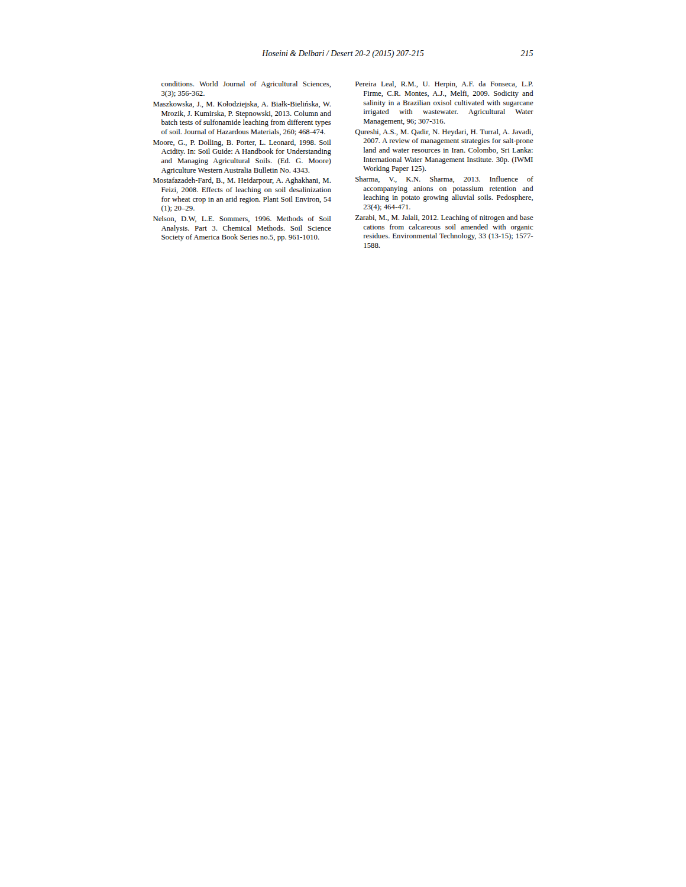Hoseini & Delbari / Desert 20-2 (2015) 207-215 215
conditions. World Journal of Agricultural Sciences, 3(3); 356-362.
Maszkowska, J., M. Kołodziejska, A. Białk-Bielińska, W. Mrozik, J. Kumirska, P. Stepnowski, 2013. Column and batch tests of sulfonamide leaching from different types of soil. Journal of Hazardous Materials, 260; 468-474.
Moore, G., P. Dolling, B. Porter, L. Leonard, 1998. Soil Acidity. In: Soil Guide: A Handbook for Understanding and Managing Agricultural Soils. (Ed. G. Moore) Agriculture Western Australia Bulletin No. 4343.
Mostafazadeh-Fard, B., M. Heidarpour, A. Aghakhani, M. Feizi, 2008. Effects of leaching on soil desalinization for wheat crop in an arid region. Plant Soil Environ, 54 (1); 20–29.
Nelson, D.W, L.E. Sommers, 1996. Methods of Soil Analysis. Part 3. Chemical Methods. Soil Science Society of America Book Series no.5, pp. 961-1010.
Pereira Leal, R.M., U. Herpin, A.F. da Fonseca, L.P. Firme, C.R. Montes, A.J., Melfi, 2009. Sodicity and salinity in a Brazilian oxisol cultivated with sugarcane irrigated with wastewater. Agricultural Water Management, 96; 307-316.
Qureshi, A.S., M. Qadir, N. Heydari, H. Turral, A. Javadi, 2007. A review of management strategies for salt-prone land and water resources in Iran. Colombo, Sri Lanka: International Water Management Institute. 30p. (IWMI Working Paper 125).
Sharma, V., K.N. Sharma, 2013. Influence of accompanying anions on potassium retention and leaching in potato growing alluvial soils. Pedosphere, 23(4); 464-471.
Zarabi, M., M. Jalali, 2012. Leaching of nitrogen and base cations from calcareous soil amended with organic residues. Environmental Technology, 33 (13-15); 1577-1588.